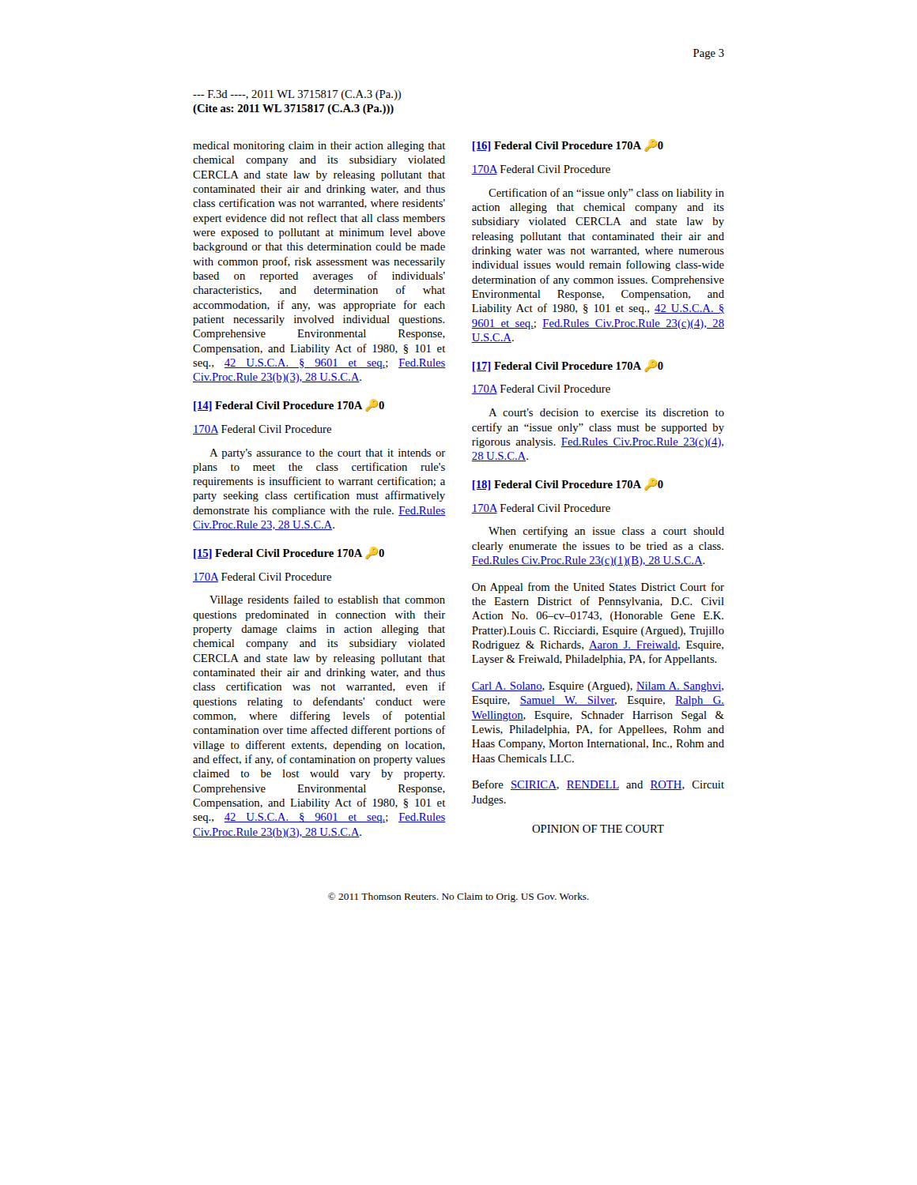Page 3
--- F.3d ----, 2011 WL 3715817 (C.A.3 (Pa.))
(Cite as: 2011 WL 3715817 (C.A.3 (Pa.)))
medical monitoring claim in their action alleging that chemical company and its subsidiary violated CERCLA and state law by releasing pollutant that contaminated their air and drinking water, and thus class certification was not warranted, where residents' expert evidence did not reflect that all class members were exposed to pollutant at minimum level above background or that this determination could be made with common proof, risk assessment was necessarily based on reported averages of individuals' characteristics, and determination of what accommodation, if any, was appropriate for each patient necessarily involved individual questions. Comprehensive Environmental Response, Compensation, and Liability Act of 1980, § 101 et seq., 42 U.S.C.A. § 9601 et seq.; Fed.Rules Civ.Proc.Rule 23(b)(3), 28 U.S.C.A.
[14] Federal Civil Procedure 170A 🔑0
170A Federal Civil Procedure
A party's assurance to the court that it intends or plans to meet the class certification rule's requirements is insufficient to warrant certification; a party seeking class certification must affirmatively demonstrate his compliance with the rule. Fed.Rules Civ.Proc.Rule 23, 28 U.S.C.A.
[15] Federal Civil Procedure 170A 🔑0
170A Federal Civil Procedure
Village residents failed to establish that common questions predominated in connection with their property damage claims in action alleging that chemical company and its subsidiary violated CERCLA and state law by releasing pollutant that contaminated their air and drinking water, and thus class certification was not warranted, even if questions relating to defendants' conduct were common, where differing levels of potential contamination over time affected different portions of village to different extents, depending on location, and effect, if any, of contamination on property values claimed to be lost would vary by property. Comprehensive Environmental Response, Compensation, and Liability Act of 1980, § 101 et seq., 42 U.S.C.A. § 9601 et seq.; Fed.Rules Civ.Proc.Rule 23(b)(3), 28 U.S.C.A.
[16] Federal Civil Procedure 170A 🔑0
170A Federal Civil Procedure
Certification of an “issue only” class on liability in action alleging that chemical company and its subsidiary violated CERCLA and state law by releasing pollutant that contaminated their air and drinking water was not warranted, where numerous individual issues would remain following class-wide determination of any common issues. Comprehensive Environmental Response, Compensation, and Liability Act of 1980, § 101 et seq., 42 U.S.C.A. § 9601 et seq.; Fed.Rules Civ.Proc.Rule 23(c)(4), 28 U.S.C.A.
[17] Federal Civil Procedure 170A 🔑0
170A Federal Civil Procedure
A court's decision to exercise its discretion to certify an “issue only” class must be supported by rigorous analysis. Fed.Rules Civ.Proc.Rule 23(c)(4), 28 U.S.C.A.
[18] Federal Civil Procedure 170A 🔑0
170A Federal Civil Procedure
When certifying an issue class a court should clearly enumerate the issues to be tried as a class. Fed.Rules Civ.Proc.Rule 23(c)(1)(B), 28 U.S.C.A.
On Appeal from the United States District Court for the Eastern District of Pennsylvania, D.C. Civil Action No. 06–cv–01743, (Honorable Gene E.K. Pratter).Louis C. Ricciardi, Esquire (Argued), Trujillo Rodriguez & Richards, Aaron J. Freiwald, Esquire, Layser & Freiwald, Philadelphia, PA, for Appellants.
Carl A. Solano, Esquire (Argued), Nilam A. Sanghvi, Esquire, Samuel W. Silver, Esquire, Ralph G. Wellington, Esquire, Schnader Harrison Segal & Lewis, Philadelphia, PA, for Appellees, Rohm and Haas Company, Morton International, Inc., Rohm and Haas Chemicals LLC.
Before SCIRICA, RENDELL and ROTH, Circuit Judges.
OPINION OF THE COURT
© 2011 Thomson Reuters. No Claim to Orig. US Gov. Works.